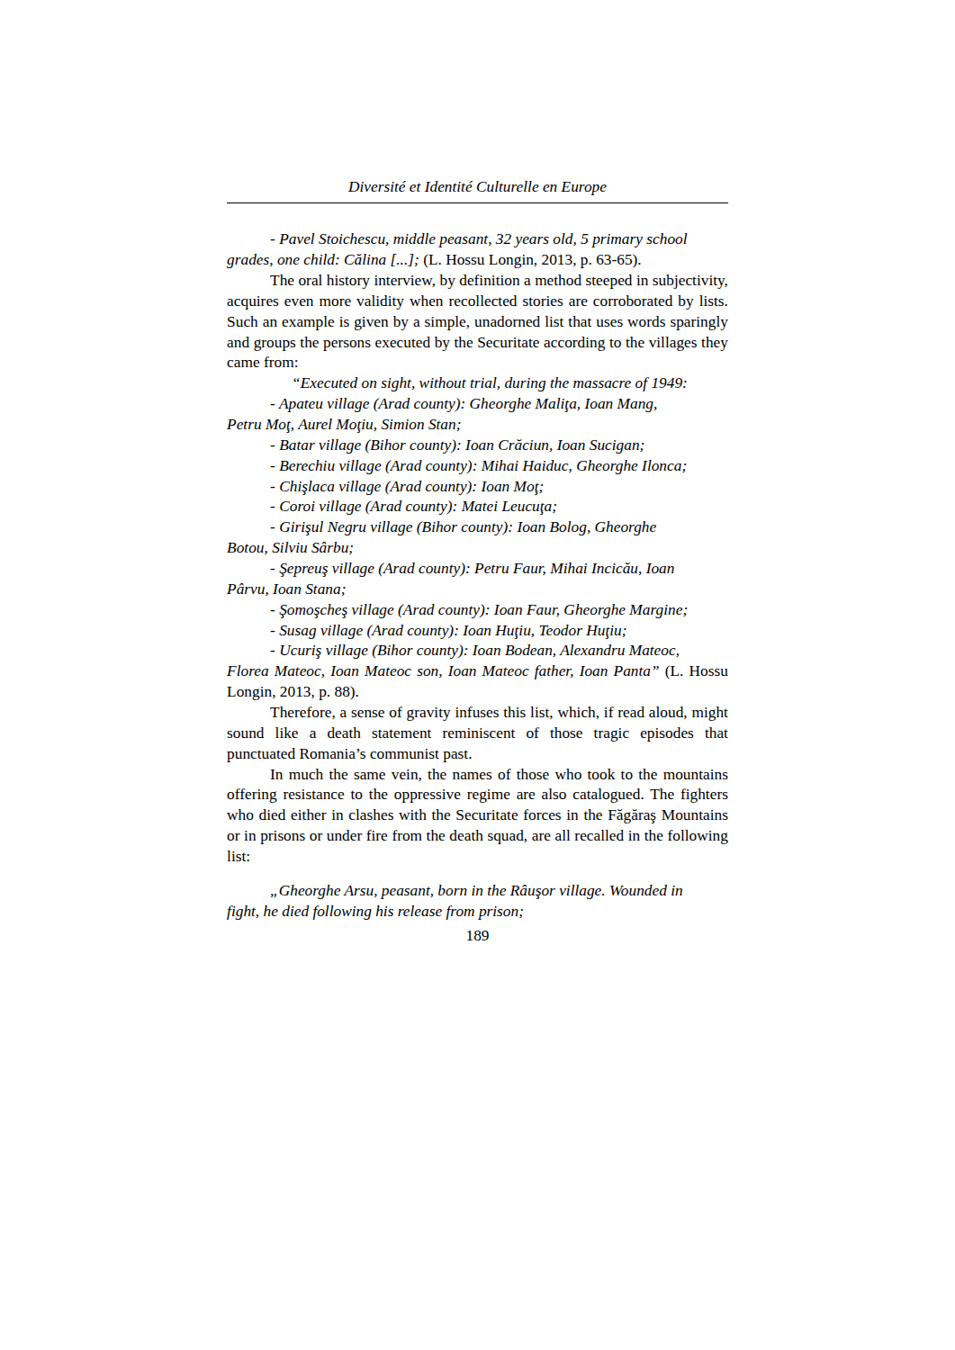Diversité et Identité Culturelle en Europe
- Pavel Stoichescu, middle peasant, 32 years old, 5 primary school
grades, one child: Călina [...]; (L. Hossu Longin, 2013, p. 63-65).
The oral history interview, by definition a method steeped in subjectivity, acquires even more validity when recollected stories are corroborated by lists. Such an example is given by a simple, unadorned list that uses words sparingly and groups the persons executed by the Securitate according to the villages they came from:
“Executed on sight, without trial, during the massacre of 1949:
- Apateu village (Arad county): Gheorghe Maliţa, Ioan Mang,
Petru Moţ, Aurel Moţiu, Simion Stan;
- Batar village (Bihor county): Ioan Crăciun, Ioan Sucigan;
- Berechiu village (Arad county): Mihai Haiduc, Gheorghe Ilonca;
- Chişlaca village (Arad county): Ioan Moţ;
- Coroi village (Arad county): Matei Leucuţa;
- Girişul Negru village (Bihor county): Ioan Bolog, Gheorghe
Botou, Silviu Sârbu;
- Şepreuş village (Arad county): Petru Faur, Mihai Incicău, Ioan
Pârvu, Ioan Stana;
- Şomoşcheş village (Arad county): Ioan Faur, Gheorghe Margine;
- Susag village (Arad county): Ioan Huţiu, Teodor Huţiu;
- Ucuriş village (Bihor county): Ioan Bodean, Alexandru Mateoc,
Florea Mateoc, Ioan Mateoc son, Ioan Mateoc father, Ioan Panta” (L. Hossu Longin, 2013, p. 88).
Therefore, a sense of gravity infuses this list, which, if read aloud, might sound like a death statement reminiscent of those tragic episodes that punctuated Romania’s communist past.
In much the same vein, the names of those who took to the mountains offering resistance to the oppressive regime are also catalogued. The fighters who died either in clashes with the Securitate forces in the Făgăraş Mountains or in prisons or under fire from the death squad, are all recalled in the following list:
„Gheorghe Arsu, peasant, born in the Râuşor village. Wounded in
fight, he died following his release from prison;
189